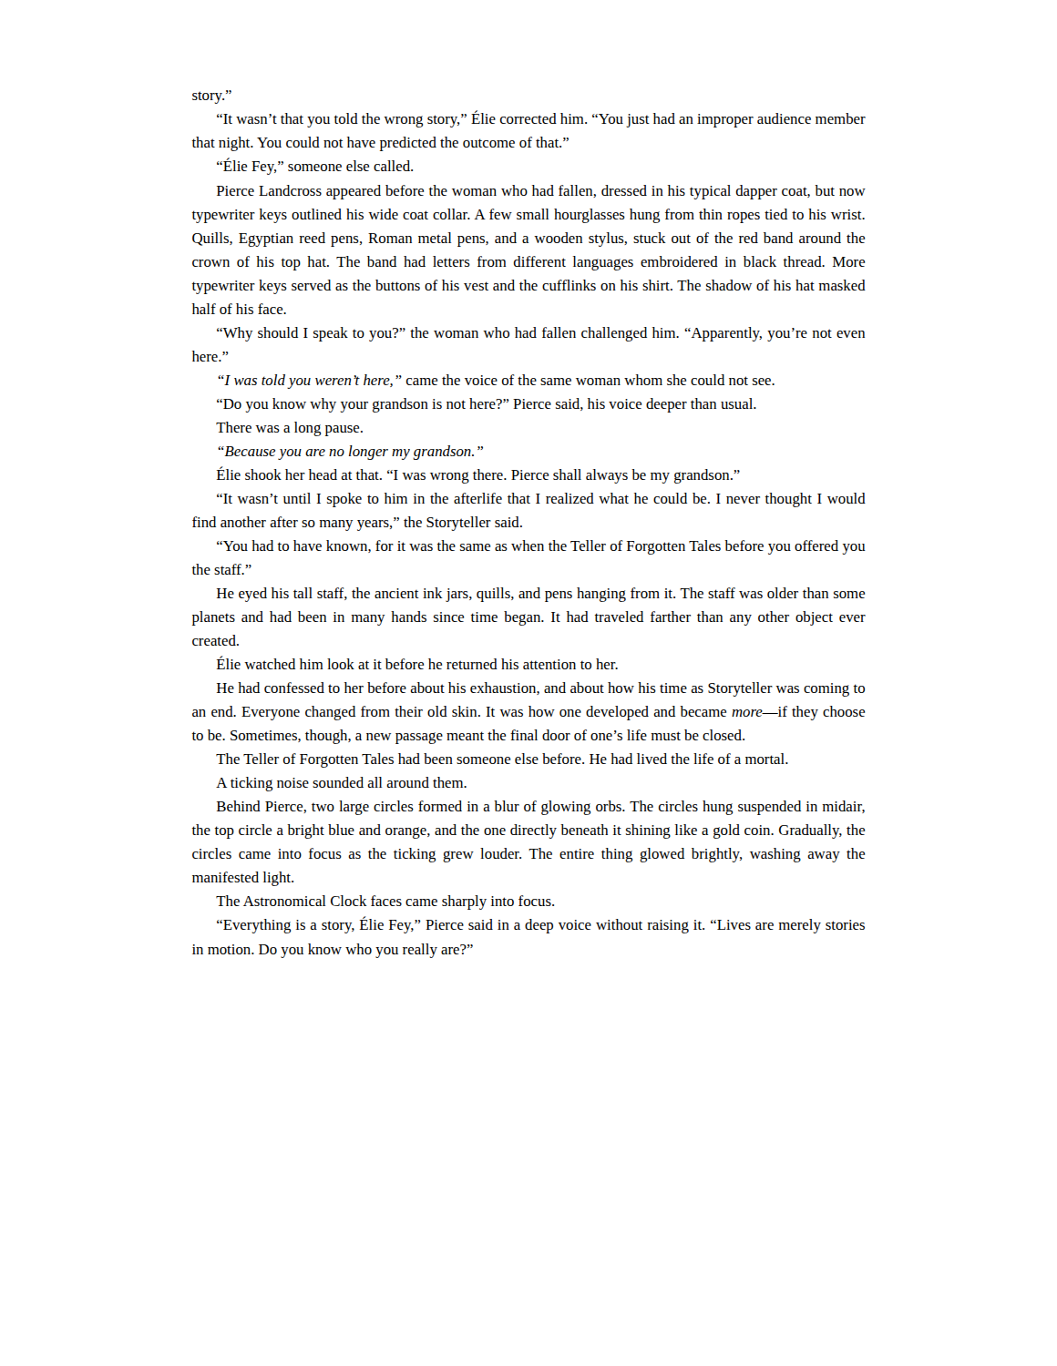story.”
“It wasn’t that you told the wrong story,” Élie corrected him. “You just had an improper audience member that night. You could not have predicted the outcome of that.”
“Élie Fey,” someone else called.
Pierce Landcross appeared before the woman who had fallen, dressed in his typical dapper coat, but now typewriter keys outlined his wide coat collar. A few small hourglasses hung from thin ropes tied to his wrist. Quills, Egyptian reed pens, Roman metal pens, and a wooden stylus, stuck out of the red band around the crown of his top hat. The band had letters from different languages embroidered in black thread. More typewriter keys served as the buttons of his vest and the cufflinks on his shirt. The shadow of his hat masked half of his face.
“Why should I speak to you?” the woman who had fallen challenged him. “Apparently, you’re not even here.”
“I was told you weren’t here,” came the voice of the same woman whom she could not see.
“Do you know why your grandson is not here?” Pierce said, his voice deeper than usual.
There was a long pause.
“Because you are no longer my grandson.”
Élie shook her head at that. “I was wrong there. Pierce shall always be my grandson.”
“It wasn’t until I spoke to him in the afterlife that I realized what he could be. I never thought I would find another after so many years,” the Storyteller said.
“You had to have known, for it was the same as when the Teller of Forgotten Tales before you offered you the staff.”
He eyed his tall staff, the ancient ink jars, quills, and pens hanging from it. The staff was older than some planets and had been in many hands since time began. It had traveled farther than any other object ever created.
Élie watched him look at it before he returned his attention to her.
He had confessed to her before about his exhaustion, and about how his time as Storyteller was coming to an end. Everyone changed from their old skin. It was how one developed and became more—if they choose to be. Sometimes, though, a new passage meant the final door of one’s life must be closed.
The Teller of Forgotten Tales had been someone else before. He had lived the life of a mortal.
A ticking noise sounded all around them.
Behind Pierce, two large circles formed in a blur of glowing orbs. The circles hung suspended in midair, the top circle a bright blue and orange, and the one directly beneath it shining like a gold coin. Gradually, the circles came into focus as the ticking grew louder. The entire thing glowed brightly, washing away the manifested light.
The Astronomical Clock faces came sharply into focus.
“Everything is a story, Élie Fey,” Pierce said in a deep voice without raising it. “Lives are merely stories in motion. Do you know who you really are?”